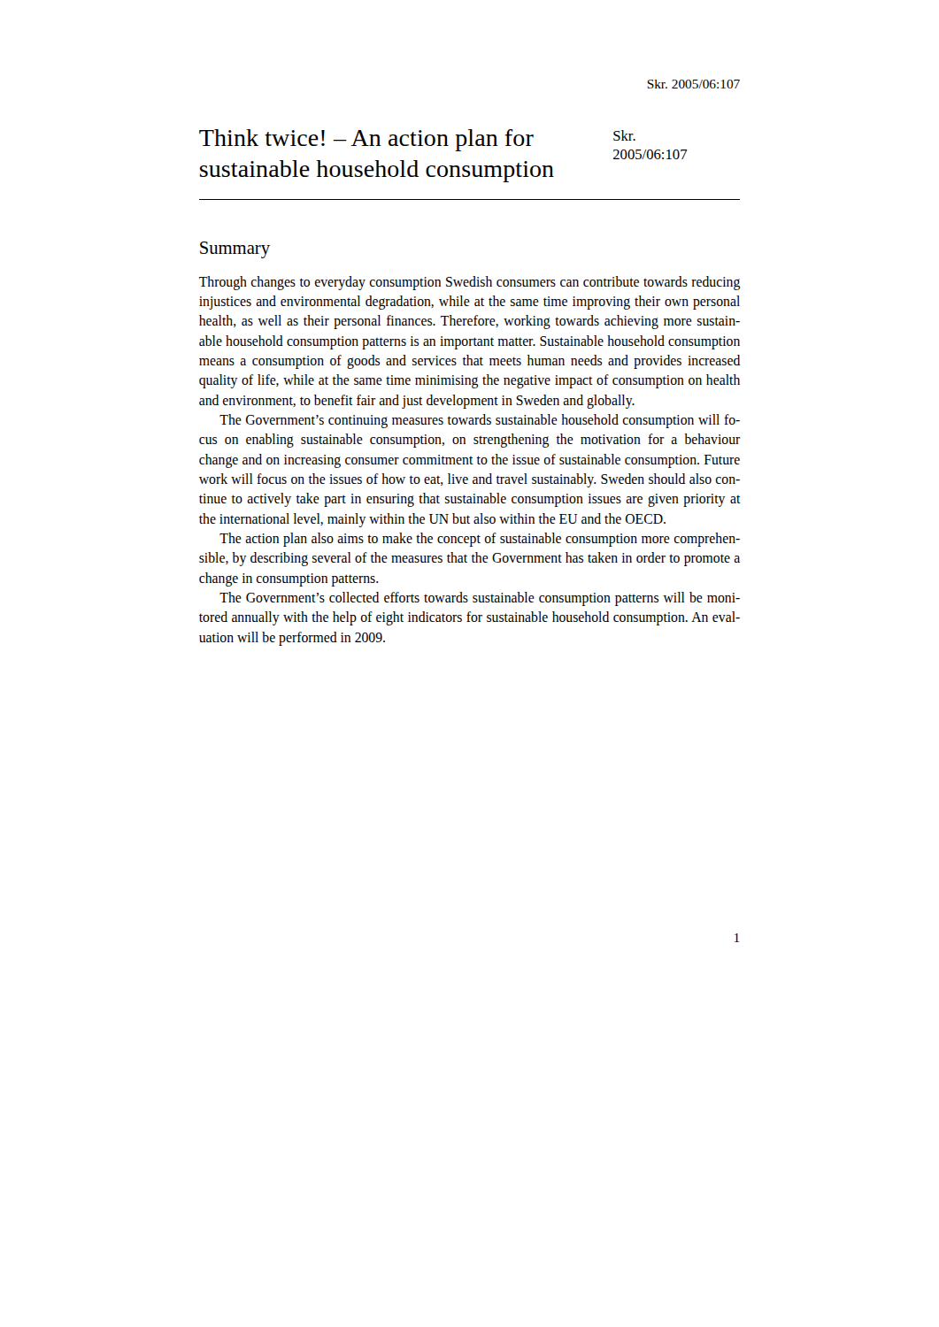Skr. 2005/06:107
Think twice! – An action plan for sustainable household consumption
Skr.
2005/06:107
Summary
Through changes to everyday consumption Swedish consumers can contribute towards reducing injustices and environmental degradation, while at the same time improving their own personal health, as well as their personal finances. Therefore, working towards achieving more sustainable household consumption patterns is an important matter. Sustainable household consumption means a consumption of goods and services that meets human needs and provides increased quality of life, while at the same time minimising the negative impact of consumption on health and environment, to benefit fair and just development in Sweden and globally.
The Government’s continuing measures towards sustainable household consumption will focus on enabling sustainable consumption, on strengthening the motivation for a behaviour change and on increasing consumer commitment to the issue of sustainable consumption. Future work will focus on the issues of how to eat, live and travel sustainably. Sweden should also continue to actively take part in ensuring that sustainable consumption issues are given priority at the international level, mainly within the UN but also within the EU and the OECD.
The action plan also aims to make the concept of sustainable consumption more comprehensible, by describing several of the measures that the Government has taken in order to promote a change in consumption patterns.
The Government’s collected efforts towards sustainable consumption patterns will be monitored annually with the help of eight indicators for sustainable household consumption. An evaluation will be performed in 2009.
1